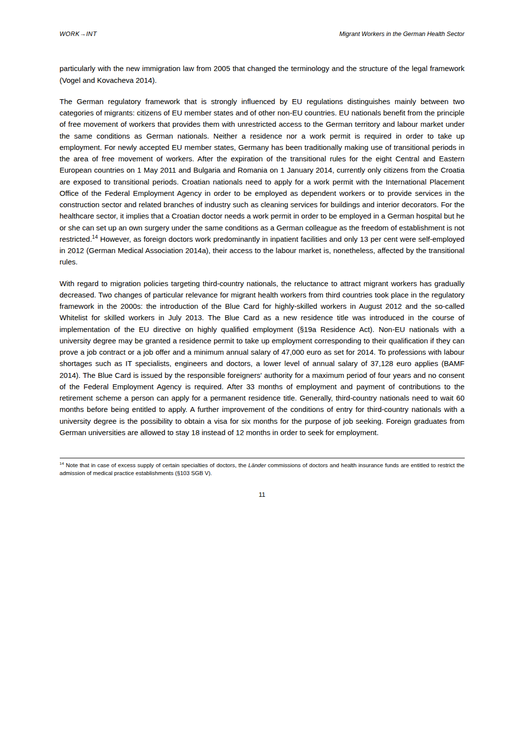WORK→INT
Migrant Workers in the German Health Sector
particularly with the new immigration law from 2005 that changed the terminology and the structure of the legal framework (Vogel and Kovacheva 2014).
The German regulatory framework that is strongly influenced by EU regulations distinguishes mainly between two categories of migrants: citizens of EU member states and of other non-EU countries. EU nationals benefit from the principle of free movement of workers that provides them with unrestricted access to the German territory and labour market under the same conditions as German nationals. Neither a residence nor a work permit is required in order to take up employment. For newly accepted EU member states, Germany has been traditionally making use of transitional periods in the area of free movement of workers. After the expiration of the transitional rules for the eight Central and Eastern European countries on 1 May 2011 and Bulgaria and Romania on 1 January 2014, currently only citizens from the Croatia are exposed to transitional periods. Croatian nationals need to apply for a work permit with the International Placement Office of the Federal Employment Agency in order to be employed as dependent workers or to provide services in the construction sector and related branches of industry such as cleaning services for buildings and interior decorators. For the healthcare sector, it implies that a Croatian doctor needs a work permit in order to be employed in a German hospital but he or she can set up an own surgery under the same conditions as a German colleague as the freedom of establishment is not restricted.14 However, as foreign doctors work predominantly in inpatient facilities and only 13 per cent were self-employed in 2012 (German Medical Association 2014a), their access to the labour market is, nonetheless, affected by the transitional rules.
With regard to migration policies targeting third-country nationals, the reluctance to attract migrant workers has gradually decreased. Two changes of particular relevance for migrant health workers from third countries took place in the regulatory framework in the 2000s: the introduction of the Blue Card for highly-skilled workers in August 2012 and the so-called Whitelist for skilled workers in July 2013. The Blue Card as a new residence title was introduced in the course of implementation of the EU directive on highly qualified employment (§19a Residence Act). Non-EU nationals with a university degree may be granted a residence permit to take up employment corresponding to their qualification if they can prove a job contract or a job offer and a minimum annual salary of 47,000 euro as set for 2014. To professions with labour shortages such as IT specialists, engineers and doctors, a lower level of annual salary of 37,128 euro applies (BAMF 2014). The Blue Card is issued by the responsible foreigners' authority for a maximum period of four years and no consent of the Federal Employment Agency is required. After 33 months of employment and payment of contributions to the retirement scheme a person can apply for a permanent residence title. Generally, third-country nationals need to wait 60 months before being entitled to apply. A further improvement of the conditions of entry for third-country nationals with a university degree is the possibility to obtain a visa for six months for the purpose of job seeking. Foreign graduates from German universities are allowed to stay 18 instead of 12 months in order to seek for employment.
14 Note that in case of excess supply of certain specialties of doctors, the Länder commissions of doctors and health insurance funds are entitled to restrict the admission of medical practice establishments (§103 SGB V).
11